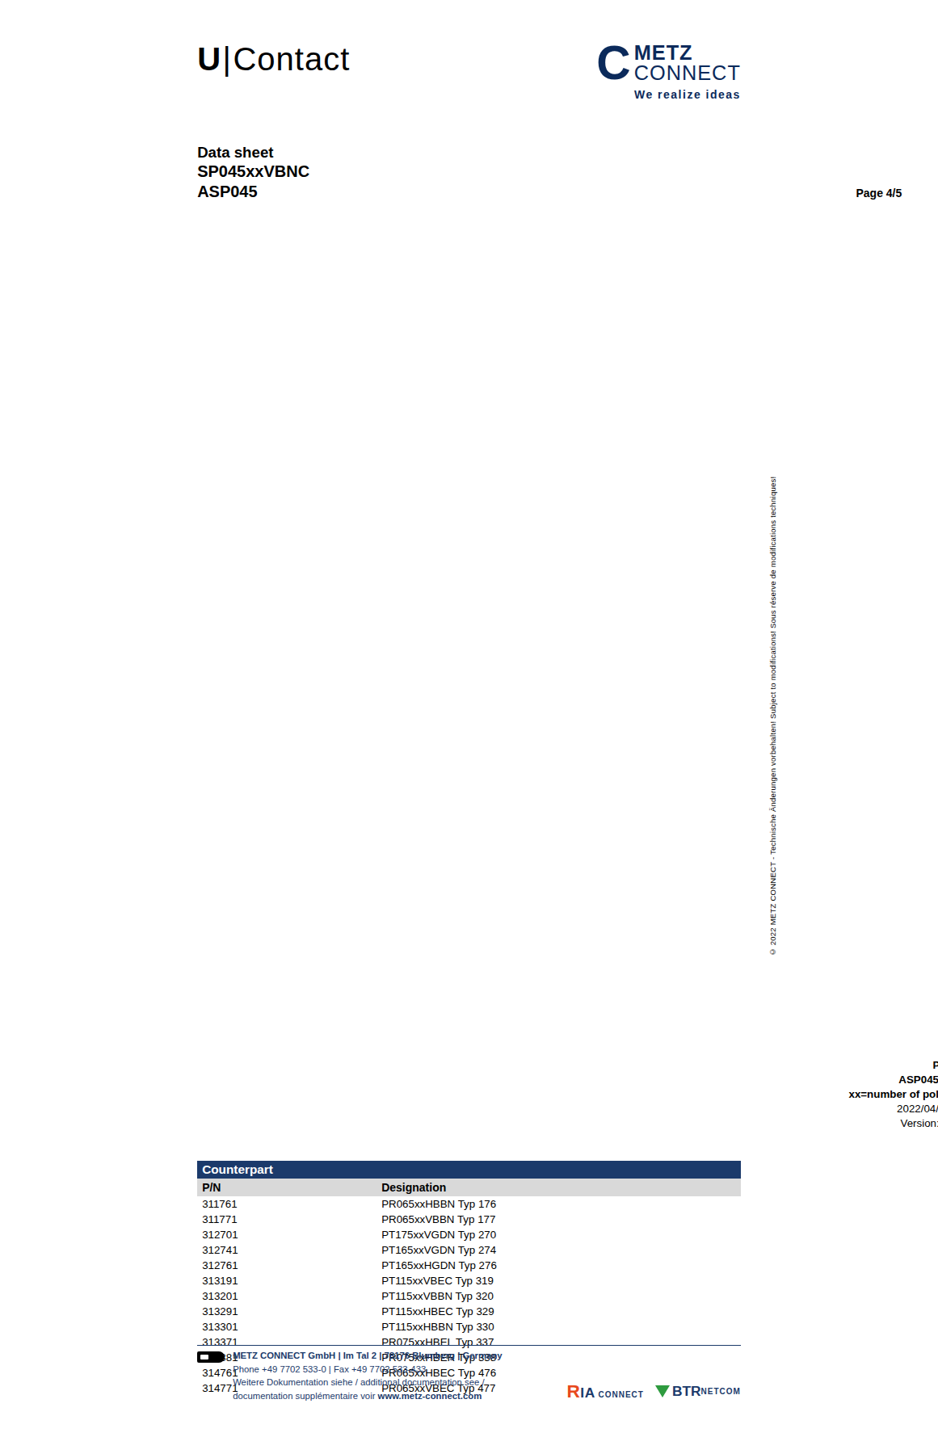U|Contact
C
METZ CONNECT
We realize ideas
Data sheet
SP045xxVBNC ASP045
Page 4/5
P/N
ASP045xx
xx=number of poles
2022/04/05
Version: O
Counterpart
| P/N | Designation |
| --- | --- |
| 311761 | PR065xxHBBN Typ 176 |
| 311771 | PR065xxVBBN Typ 177 |
| 312701 | PT175xxVGDN Typ 270 |
| 312741 | PT165xxVGDN Typ 274 |
| 312761 | PT165xxHGDN Typ 276 |
| 313191 | PT115xxVBEC Typ 319 |
| 313201 | PT115xxVBBN Typ 320 |
| 313291 | PT115xxHBEC Typ 329 |
| 313301 | PT115xxHBBN Typ 330 |
| 313371 | PR075xxHBEL Typ 337 |
| 313381 | PR075xxHBER Typ 338 |
| 314761 | PR065xxHBEC Typ 476 |
| 314771 | PR065xxVBEC Typ 477 |
© 2022 METZ CONNECT - Technische Änderungen vorbehalten! Subject to modifications! Sous réserve de modifications techniques!
METZ CONNECT GmbH | Im Tal 2 | 78176 Blumberg | Germany
Phone +49 7702 533-0 | Fax +49 7702 533-433
Weitere Dokumentation siehe / additional documentation see /
documentation supplémentaire voir www.metz-connect.com
RIA CONNECT
BTR NETCOM